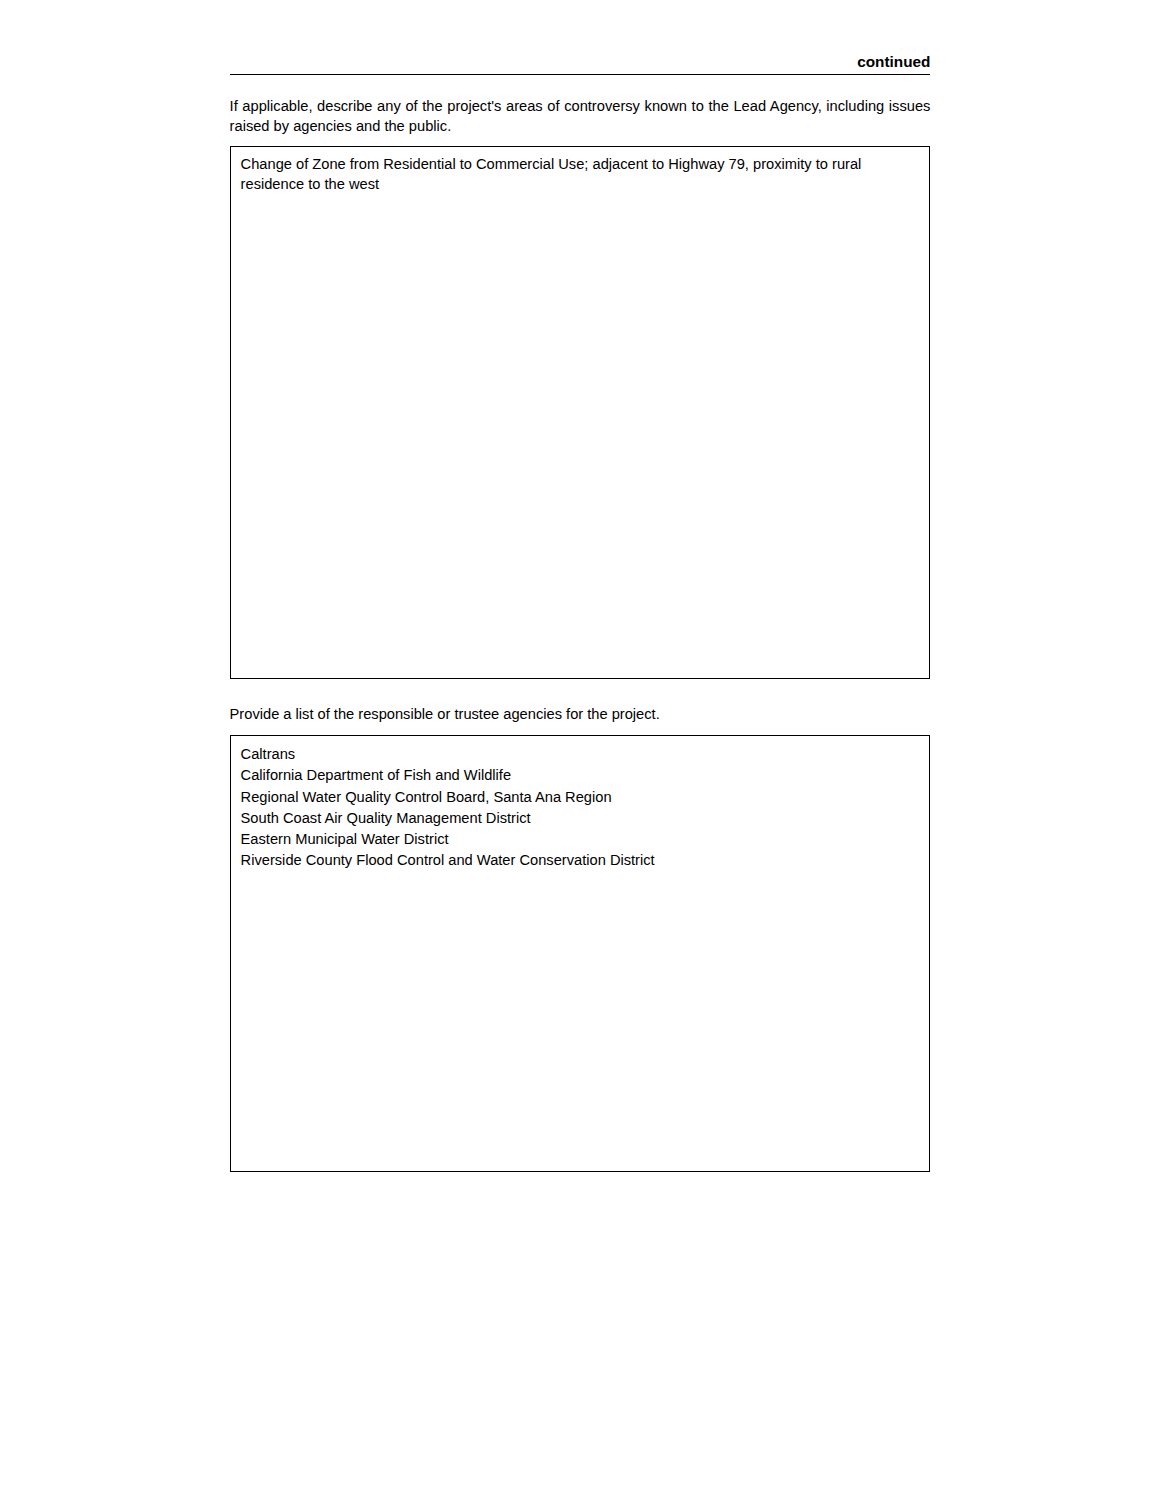continued
If applicable, describe any of the project's areas of controversy known to the Lead Agency, including issues raised by agencies and the public.
Change of Zone from Residential to Commercial Use; adjacent to Highway 79, proximity to rural residence to the west
Provide a list of the responsible or trustee agencies for the project.
Caltrans
California Department of Fish and Wildlife
Regional Water Quality Control Board, Santa Ana Region
South Coast Air Quality Management District
Eastern Municipal Water District
Riverside County Flood Control and Water Conservation District